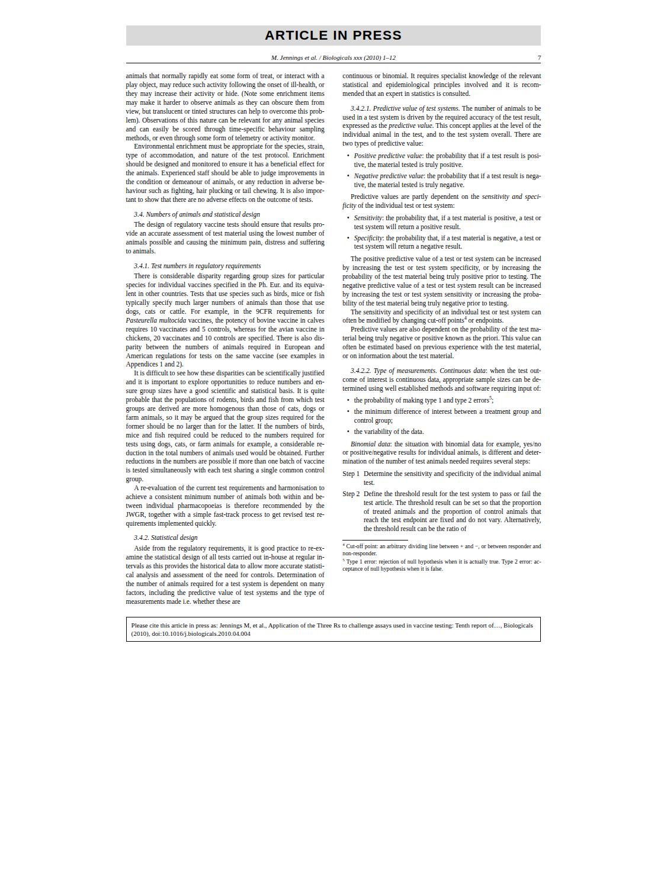ARTICLE IN PRESS
M. Jennings et al. / Biologicals xxx (2010) 1–12
7
animals that normally rapidly eat some form of treat, or interact with a play object, may reduce such activity following the onset of ill-health, or they may increase their activity or hide. (Note some enrichment items may make it harder to observe animals as they can obscure them from view, but translucent or tinted structures can help to overcome this problem). Observations of this nature can be relevant for any animal species and can easily be scored through time-specific behaviour sampling methods, or even through some form of telemetry or activity monitor.
Environmental enrichment must be appropriate for the species, strain, type of accommodation, and nature of the test protocol. Enrichment should be designed and monitored to ensure it has a beneficial effect for the animals. Experienced staff should be able to judge improvements in the condition or demeanour of animals, or any reduction in adverse behaviour such as fighting, hair plucking or tail chewing. It is also important to show that there are no adverse effects on the outcome of tests.
3.4. Numbers of animals and statistical design
The design of regulatory vaccine tests should ensure that results provide an accurate assessment of test material using the lowest number of animals possible and causing the minimum pain, distress and suffering to animals.
3.4.1. Test numbers in regulatory requirements
There is considerable disparity regarding group sizes for particular species for individual vaccines specified in the Ph. Eur. and its equivalent in other countries. Tests that use species such as birds, mice or fish typically specify much larger numbers of animals than those that use dogs, cats or cattle. For example, in the 9CFR requirements for Pasteurella multocida vaccines, the potency of bovine vaccine in calves requires 10 vaccinates and 5 controls, whereas for the avian vaccine in chickens, 20 vaccinates and 10 controls are specified. There is also disparity between the numbers of animals required in European and American regulations for tests on the same vaccine (see examples in Appendices 1 and 2).
It is difficult to see how these disparities can be scientifically justified and it is important to explore opportunities to reduce numbers and ensure group sizes have a good scientific and statistical basis. It is quite probable that the populations of rodents, birds and fish from which test groups are derived are more homogenous than those of cats, dogs or farm animals, so it may be argued that the group sizes required for the former should be no larger than for the latter. If the numbers of birds, mice and fish required could be reduced to the numbers required for tests using dogs, cats, or farm animals for example, a considerable reduction in the total numbers of animals used would be obtained. Further reductions in the numbers are possible if more than one batch of vaccine is tested simultaneously with each test sharing a single common control group.
A re-evaluation of the current test requirements and harmonisation to achieve a consistent minimum number of animals both within and between individual pharmacopoeias is therefore recommended by the JWGR, together with a simple fast-track process to get revised test requirements implemented quickly.
3.4.2. Statistical design
Aside from the regulatory requirements, it is good practice to re-examine the statistical design of all tests carried out in-house at regular intervals as this provides the historical data to allow more accurate statistical analysis and assessment of the need for controls. Determination of the number of animals required for a test system is dependent on many factors, including the predictive value of test systems and the type of measurements made i.e. whether these are
continuous or binomial. It requires specialist knowledge of the relevant statistical and epidemiological principles involved and it is recommended that an expert in statistics is consulted.
3.4.2.1. Predictive value of test systems. The number of animals to be used in a test system is driven by the required accuracy of the test result, expressed as the predictive value. This concept applies at the level of the individual animal in the test, and to the test system overall. There are two types of predictive value:
Positive predictive value: the probability that if a test result is positive, the material tested is truly positive.
Negative predictive value: the probability that if a test result is negative, the material tested is truly negative.
Predictive values are partly dependent on the sensitivity and specificity of the individual test or test system:
Sensitivity: the probability that, if a test material is positive, a test or test system will return a positive result.
Specificity: the probability that, if a test material is negative, a test or test system will return a negative result.
The positive predictive value of a test or test system can be increased by increasing the test or test system specificity, or by increasing the probability of the test material being truly positive prior to testing. The negative predictive value of a test or test system result can be increased by increasing the test or test system sensitivity or increasing the probability of the test material being truly negative prior to testing.
The sensitivity and specificity of an individual test or test system can often be modified by changing cut-off points4 or endpoints.
Predictive values are also dependent on the probability of the test material being truly negative or positive known as the priori. This value can often be estimated based on previous experience with the test material, or on information about the test material.
3.4.2.2. Type of measurements. Continuous data: when the test outcome of interest is continuous data, appropriate sample sizes can be determined using well established methods and software requiring input of:
the probability of making type 1 and type 2 errors5;
the minimum difference of interest between a treatment group and control group;
the variability of the data.
Binomial data: the situation with binomial data for example, yes/no or positive/negative results for individual animals, is different and determination of the number of test animals needed requires several steps:
Step 1
Determine the sensitivity and specificity of the individual animal test.
Step 2
Define the threshold result for the test system to pass or fail the test article. The threshold result can be set so that the proportion of treated animals and the proportion of control animals that reach the test endpoint are fixed and do not vary. Alternatively, the threshold result can be the ratio of
4 Cut-off point: an arbitrary dividing line between + and −, or between responder and non-responder.
5 Type 1 error: rejection of null hypothesis when it is actually true. Type 2 error: acceptance of null hypothesis when it is false.
Please cite this article in press as: Jennings M, et al., Application of the Three Rs to challenge assays used in vaccine testing: Tenth report of…, Biologicals (2010), doi:10.1016/j.biologicals.2010.04.004